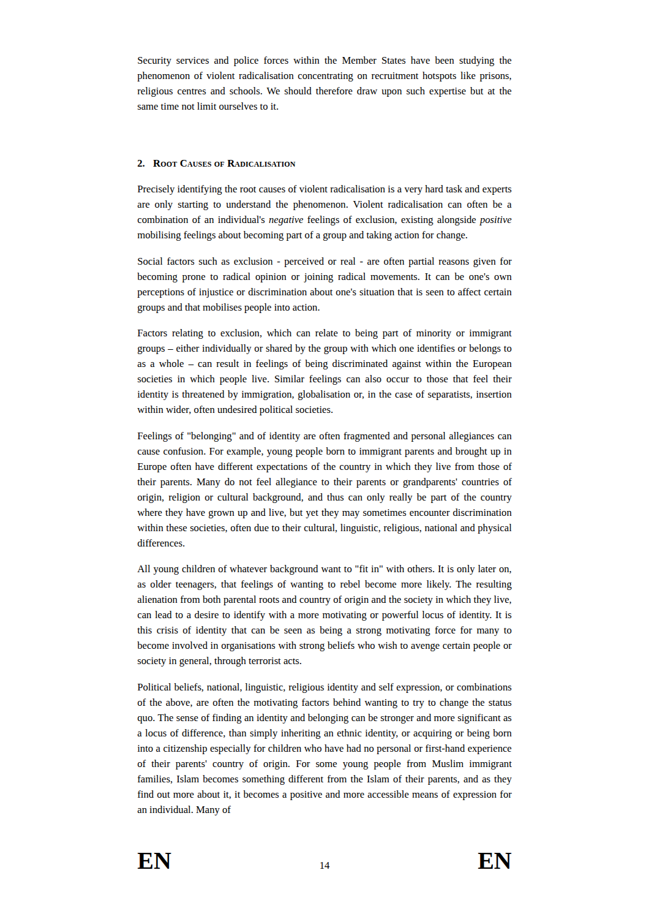Security services and police forces within the Member States have been studying the phenomenon of violent radicalisation concentrating on recruitment hotspots like prisons, religious centres and schools. We should therefore draw upon such expertise but at the same time not limit ourselves to it.
2. Root Causes of Radicalisation
Precisely identifying the root causes of violent radicalisation is a very hard task and experts are only starting to understand the phenomenon. Violent radicalisation can often be a combination of an individual's negative feelings of exclusion, existing alongside positive mobilising feelings about becoming part of a group and taking action for change.
Social factors such as exclusion - perceived or real - are often partial reasons given for becoming prone to radical opinion or joining radical movements. It can be one's own perceptions of injustice or discrimination about one's situation that is seen to affect certain groups and that mobilises people into action.
Factors relating to exclusion, which can relate to being part of minority or immigrant groups – either individually or shared by the group with which one identifies or belongs to as a whole – can result in feelings of being discriminated against within the European societies in which people live. Similar feelings can also occur to those that feel their identity is threatened by immigration, globalisation or, in the case of separatists, insertion within wider, often undesired political societies.
Feelings of "belonging" and of identity are often fragmented and personal allegiances can cause confusion. For example, young people born to immigrant parents and brought up in Europe often have different expectations of the country in which they live from those of their parents. Many do not feel allegiance to their parents or grandparents' countries of origin, religion or cultural background, and thus can only really be part of the country where they have grown up and live, but yet they may sometimes encounter discrimination within these societies, often due to their cultural, linguistic, religious, national and physical differences.
All young children of whatever background want to "fit in" with others. It is only later on, as older teenagers, that feelings of wanting to rebel become more likely. The resulting alienation from both parental roots and country of origin and the society in which they live, can lead to a desire to identify with a more motivating or powerful locus of identity. It is this crisis of identity that can be seen as being a strong motivating force for many to become involved in organisations with strong beliefs who wish to avenge certain people or society in general, through terrorist acts.
Political beliefs, national, linguistic, religious identity and self expression, or combinations of the above, are often the motivating factors behind wanting to try to change the status quo. The sense of finding an identity and belonging can be stronger and more significant as a locus of difference, than simply inheriting an ethnic identity, or acquiring or being born into a citizenship especially for children who have had no personal or first-hand experience of their parents' country of origin. For some young people from Muslim immigrant families, Islam becomes something different from the Islam of their parents, and as they find out more about it, it becomes a positive and more accessible means of expression for an individual. Many of
EN 14 EN